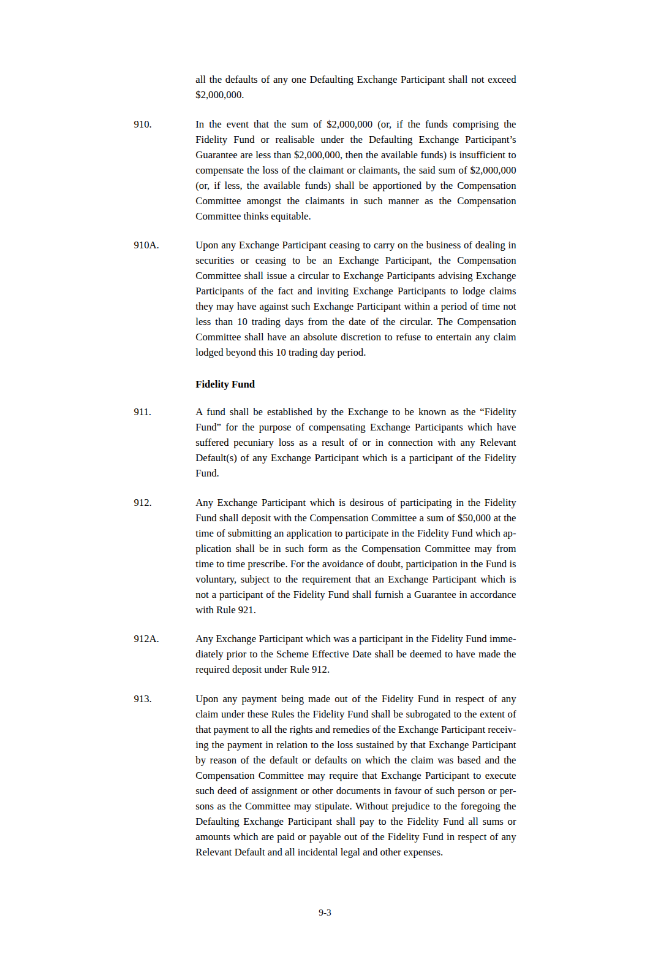all the defaults of any one Defaulting Exchange Participant shall not exceed $2,000,000.
910.
In the event that the sum of $2,000,000 (or, if the funds comprising the Fidelity Fund or realisable under the Defaulting Exchange Participant’s Guarantee are less than $2,000,000, then the available funds) is insufficient to compensate the loss of the claimant or claimants, the said sum of $2,000,000 (or, if less, the available funds) shall be apportioned by the Compensation Committee amongst the claimants in such manner as the Compensation Committee thinks equitable.
910A.
Upon any Exchange Participant ceasing to carry on the business of dealing in securities or ceasing to be an Exchange Participant, the Compensation Committee shall issue a circular to Exchange Participants advising Exchange Participants of the fact and inviting Exchange Participants to lodge claims they may have against such Exchange Participant within a period of time not less than 10 trading days from the date of the circular. The Compensation Committee shall have an absolute discretion to refuse to entertain any claim lodged beyond this 10 trading day period.
Fidelity Fund
911.
A fund shall be established by the Exchange to be known as the “Fidelity Fund” for the purpose of compensating Exchange Participants which have suffered pecuniary loss as a result of or in connection with any Relevant Default(s) of any Exchange Participant which is a participant of the Fidelity Fund.
912.
Any Exchange Participant which is desirous of participating in the Fidelity Fund shall deposit with the Compensation Committee a sum of $50,000 at the time of submitting an application to participate in the Fidelity Fund which application shall be in such form as the Compensation Committee may from time to time prescribe. For the avoidance of doubt, participation in the Fund is voluntary, subject to the requirement that an Exchange Participant which is not a participant of the Fidelity Fund shall furnish a Guarantee in accordance with Rule 921.
912A.
Any Exchange Participant which was a participant in the Fidelity Fund immediately prior to the Scheme Effective Date shall be deemed to have made the required deposit under Rule 912.
913.
Upon any payment being made out of the Fidelity Fund in respect of any claim under these Rules the Fidelity Fund shall be subrogated to the extent of that payment to all the rights and remedies of the Exchange Participant receiving the payment in relation to the loss sustained by that Exchange Participant by reason of the default or defaults on which the claim was based and the Compensation Committee may require that Exchange Participant to execute such deed of assignment or other documents in favour of such person or persons as the Committee may stipulate. Without prejudice to the foregoing the Defaulting Exchange Participant shall pay to the Fidelity Fund all sums or amounts which are paid or payable out of the Fidelity Fund in respect of any Relevant Default and all incidental legal and other expenses.
9-3